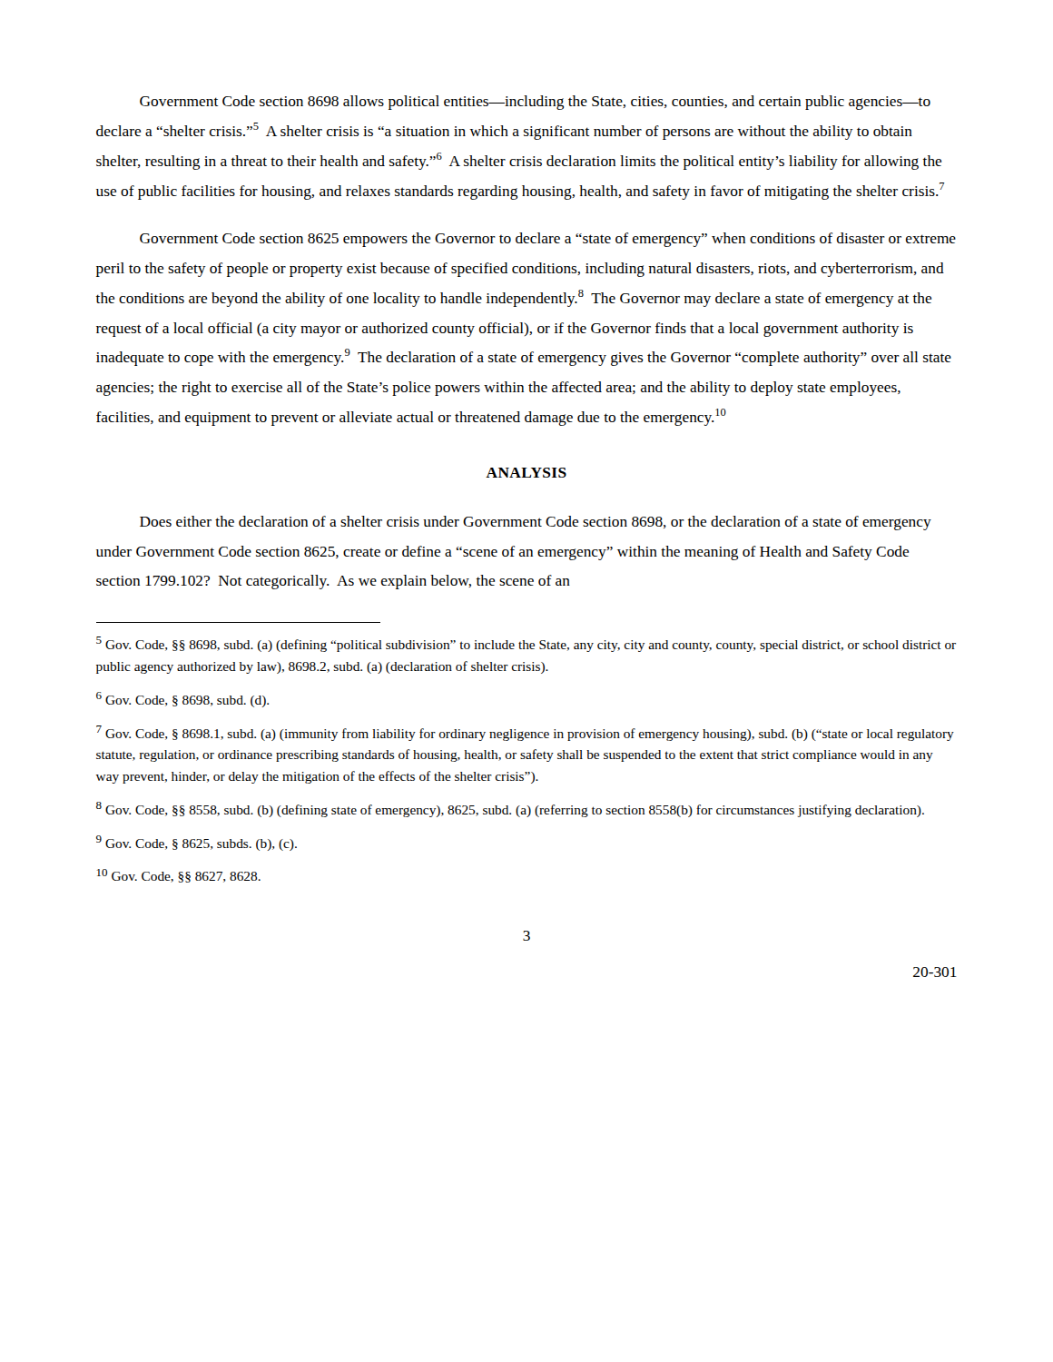Government Code section 8698 allows political entities—including the State, cities, counties, and certain public agencies—to declare a “shelter crisis.”5 A shelter crisis is “a situation in which a significant number of persons are without the ability to obtain shelter, resulting in a threat to their health and safety.”6 A shelter crisis declaration limits the political entity’s liability for allowing the use of public facilities for housing, and relaxes standards regarding housing, health, and safety in favor of mitigating the shelter crisis.7
Government Code section 8625 empowers the Governor to declare a “state of emergency” when conditions of disaster or extreme peril to the safety of people or property exist because of specified conditions, including natural disasters, riots, and cyberterrorism, and the conditions are beyond the ability of one locality to handle independently.8 The Governor may declare a state of emergency at the request of a local official (a city mayor or authorized county official), or if the Governor finds that a local government authority is inadequate to cope with the emergency.9 The declaration of a state of emergency gives the Governor “complete authority” over all state agencies; the right to exercise all of the State’s police powers within the affected area; and the ability to deploy state employees, facilities, and equipment to prevent or alleviate actual or threatened damage due to the emergency.10
ANALYSIS
Does either the declaration of a shelter crisis under Government Code section 8698, or the declaration of a state of emergency under Government Code section 8625, create or define a “scene of an emergency” within the meaning of Health and Safety Code section 1799.102? Not categorically. As we explain below, the scene of an
5 Gov. Code, §§ 8698, subd. (a) (defining “political subdivision” to include the State, any city, city and county, county, special district, or school district or public agency authorized by law), 8698.2, subd. (a) (declaration of shelter crisis).
6 Gov. Code, § 8698, subd. (d).
7 Gov. Code, § 8698.1, subd. (a) (immunity from liability for ordinary negligence in provision of emergency housing), subd. (b) (“state or local regulatory statute, regulation, or ordinance prescribing standards of housing, health, or safety shall be suspended to the extent that strict compliance would in any way prevent, hinder, or delay the mitigation of the effects of the shelter crisis”).
8 Gov. Code, §§ 8558, subd. (b) (defining state of emergency), 8625, subd. (a) (referring to section 8558(b) for circumstances justifying declaration).
9 Gov. Code, § 8625, subds. (b), (c).
10 Gov. Code, §§ 8627, 8628.
3
20-301